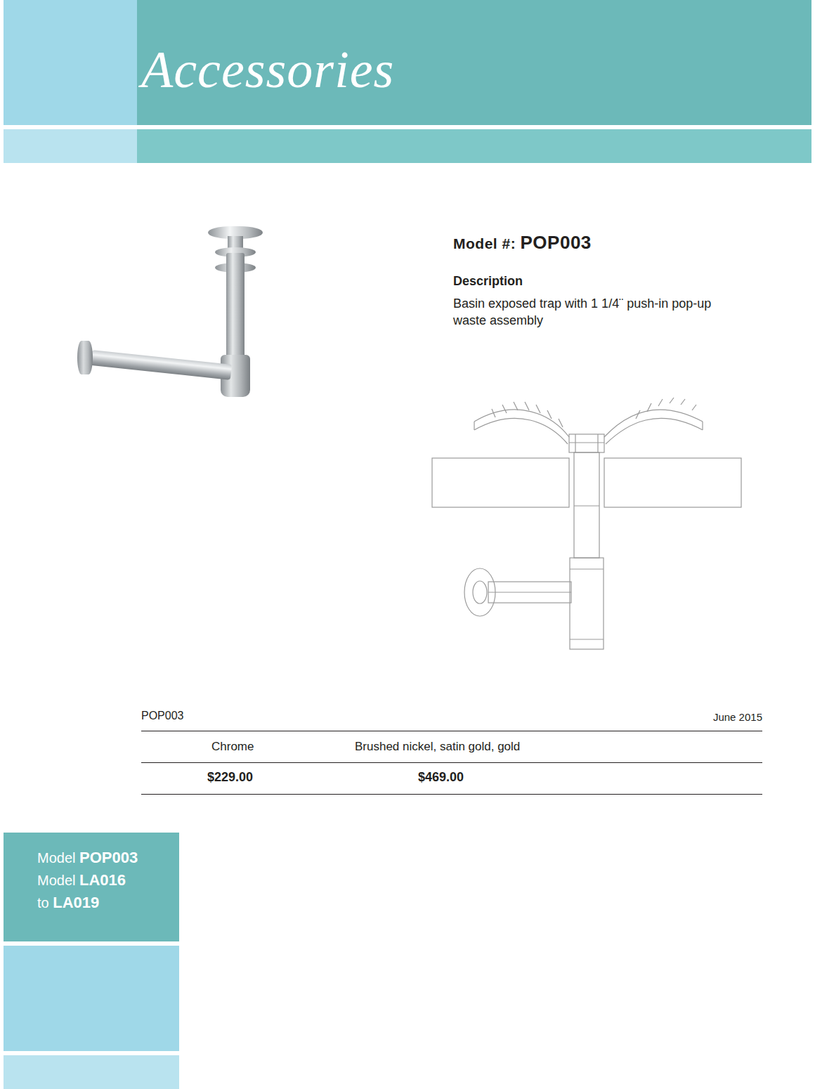Accessories
Model #: POP003
Description
Basin exposed trap with 1 1/4¨ push-in pop-up waste assembly
POP003
June 2015
Chrome
Brushed nickel, satin gold, gold
$229.00
$469.00
Model POP003
Model LA016
to LA019